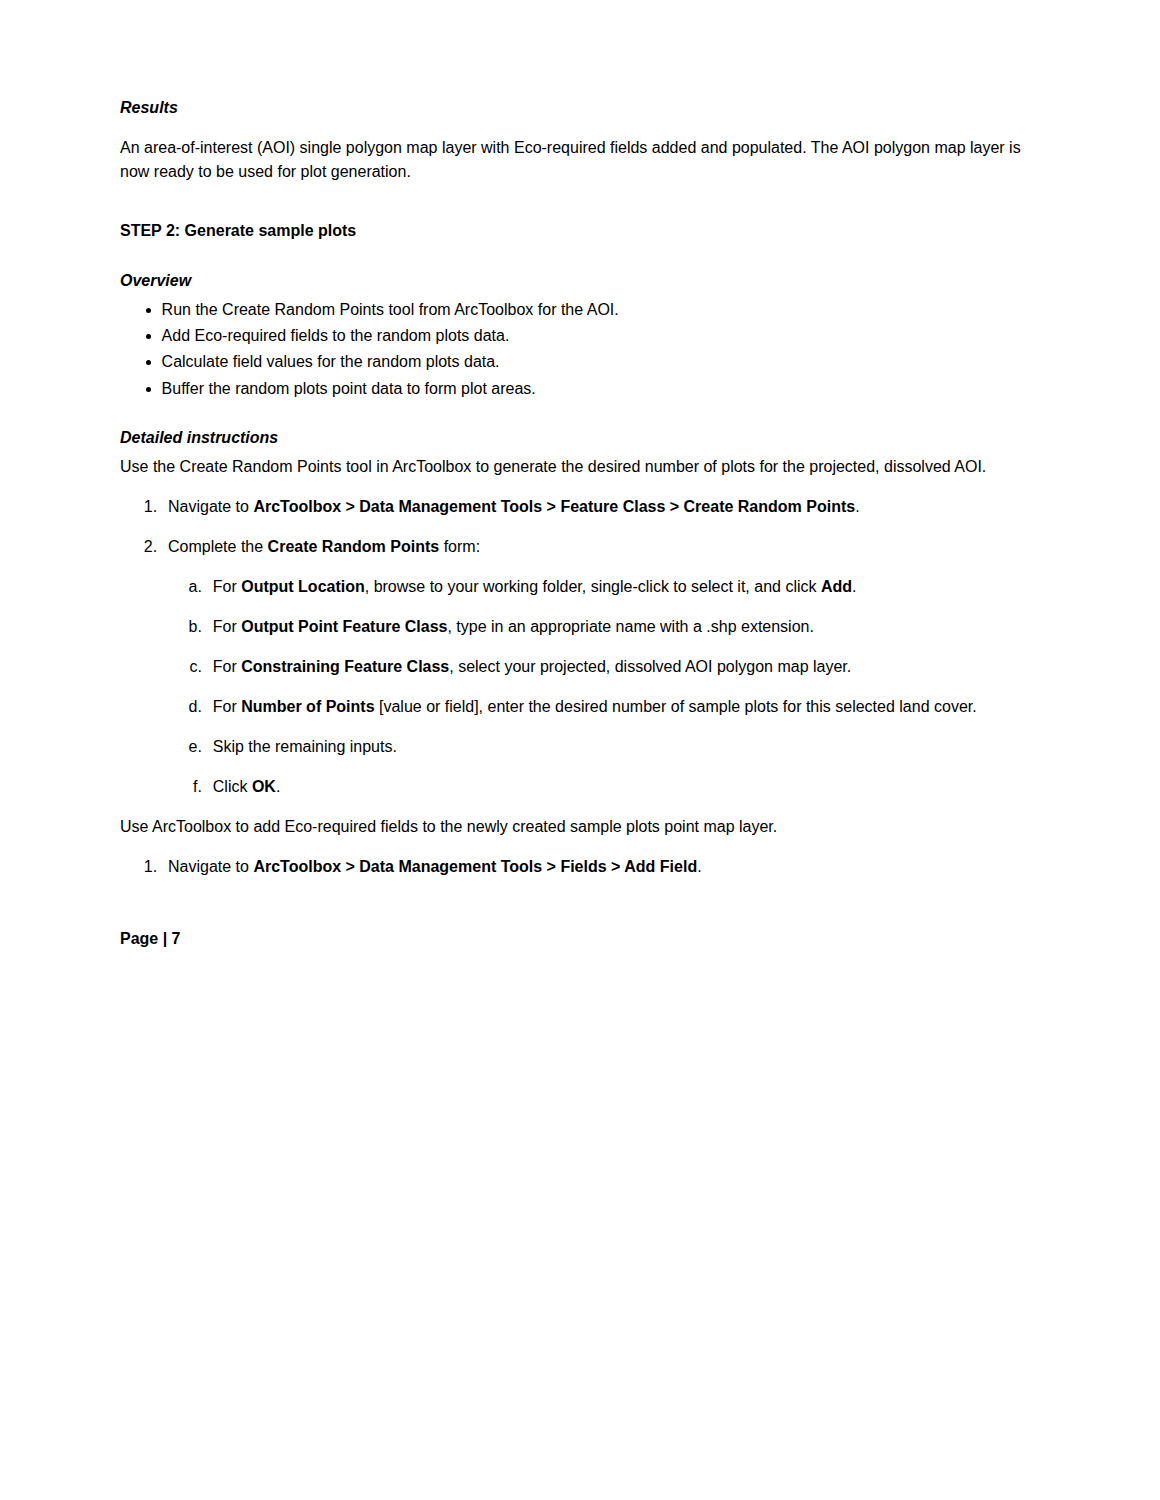Results
An area-of-interest (AOI) single polygon map layer with Eco-required fields added and populated. The AOI polygon map layer is now ready to be used for plot generation.
STEP 2: Generate sample plots
Overview
Run the Create Random Points tool from ArcToolbox for the AOI.
Add Eco-required fields to the random plots data.
Calculate field values for the random plots data.
Buffer the random plots point data to form plot areas.
Detailed instructions
Use the Create Random Points tool in ArcToolbox to generate the desired number of plots for the projected, dissolved AOI.
Navigate to ArcToolbox > Data Management Tools > Feature Class > Create Random Points.
Complete the Create Random Points form:
For Output Location, browse to your working folder, single-click to select it, and click Add.
For Output Point Feature Class, type in an appropriate name with a .shp extension.
For Constraining Feature Class, select your projected, dissolved AOI polygon map layer.
For Number of Points [value or field], enter the desired number of sample plots for this selected land cover.
Skip the remaining inputs.
Click OK.
Use ArcToolbox to add Eco-required fields to the newly created sample plots point map layer.
Navigate to ArcToolbox > Data Management Tools > Fields > Add Field.
Page | 7